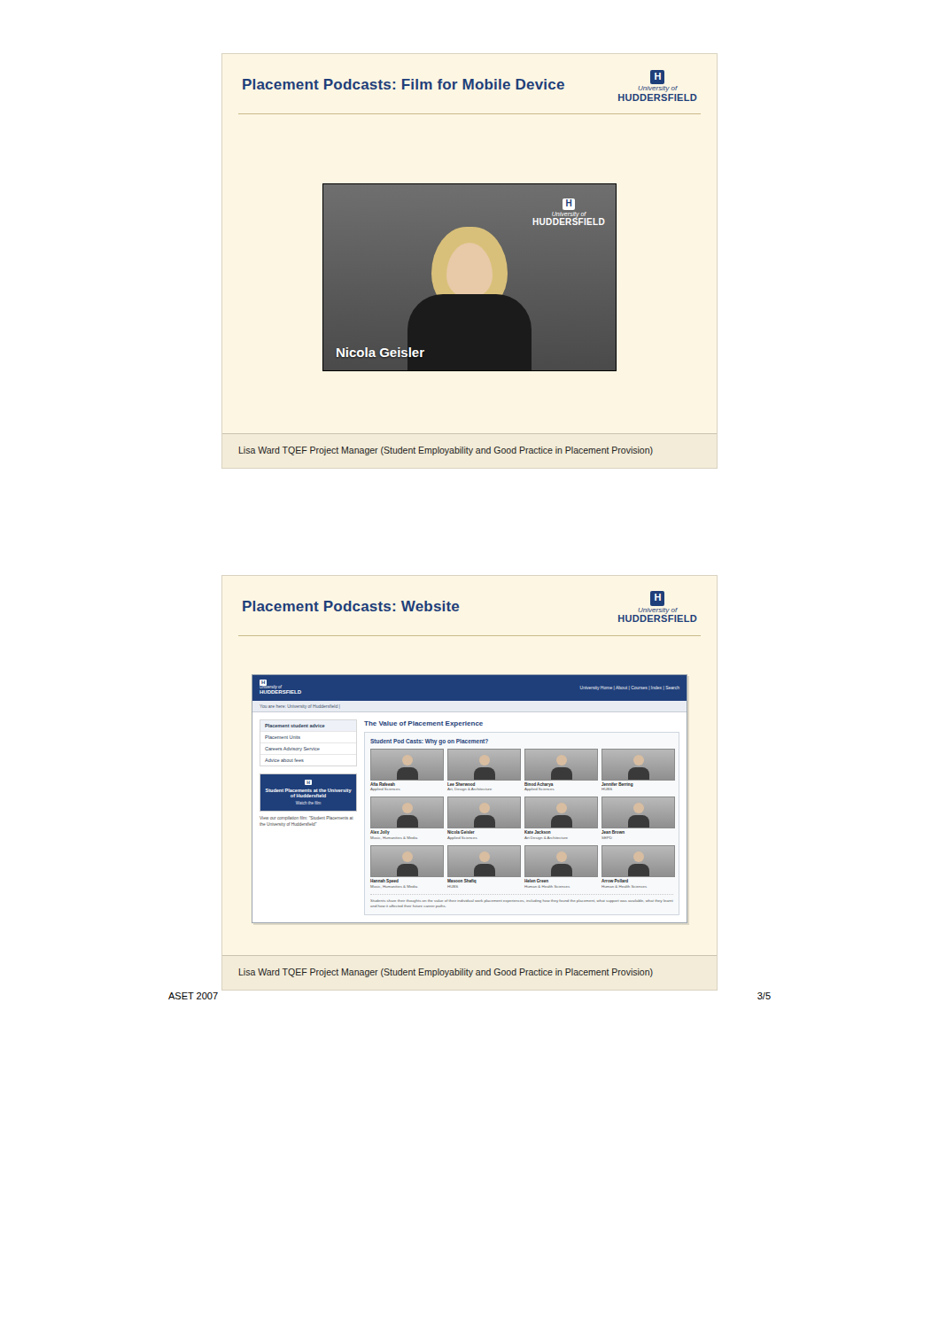Placement Podcasts: Film for Mobile Device
H University of HUDDERSFIELD
H University of HUDDERSFIELD
Nicola Geisler
Lisa Ward TQEF Project Manager (Student Employability and Good Practice in Placement Provision)
Placement Podcasts: Website
H University of HUDDERSFIELD
H University of HUDDERSFIELD
University Home | About | Courses | Index | Search
You are here: University of Huddersfield |
Placement student advice
Placement Units
Careers Advisory Service
Advice about fees
H
Student Placements at the University of Huddersfield
Watch the film
View our compilation film: "Student Placements at the University of Huddersfield"
The Value of Placement Experience
Student Pod Casts: Why go on Placement?
Afia Rafeeah
Applied Sciences
Lee Sherwood
Art, Design & Architecture
Binod Acharya
Applied Sciences
Jennifer Berring
HUBS
Alex Jolly
Music, Humanities & Media
Nicola Geisler
Applied Sciences
Kate Jackson
Art Design & Architecture
Jean Brown
SEPD
Hannah Speed
Music, Humanities & Media
Masoon Shafiq
HUBS
Helen Green
Human & Health Sciences
Arrow Pollard
Human & Health Sciences
Students share their thoughts on the value of their individual work placement experiences, including how they found the placement, what support was available, what they learnt and how it affected their future career paths.
Lisa Ward TQEF Project Manager (Student Employability and Good Practice in Placement Provision)
ASET 2007 3/5